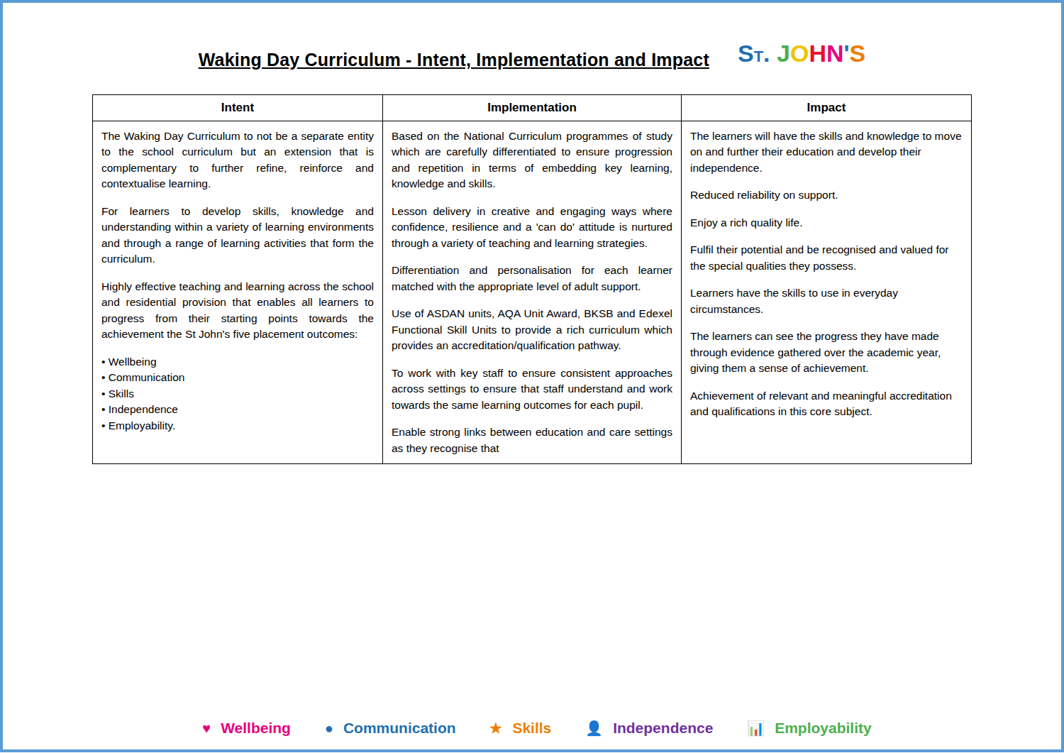Waking Day Curriculum - Intent, Implementation and Impact
ST. JOHN'S
| Intent | Implementation | Impact |
| --- | --- | --- |
| The Waking Day Curriculum to not be a separate entity to the school curriculum but an extension that is complementary to further refine, reinforce and contextualise learning. For learners to develop skills, knowledge and understanding within a variety of learning environments and through a range of learning activities that form the curriculum. Highly effective teaching and learning across the school and residential provision that enables all learners to progress from their starting points towards the achievement the St John's five placement outcomes: • Wellbeing • Communication • Skills • Independence • Employability. | Based on the National Curriculum programmes of study which are carefully differentiated to ensure progression and repetition in terms of embedding key learning, knowledge and skills. Lesson delivery in creative and engaging ways where confidence, resilience and a 'can do' attitude is nurtured through a variety of teaching and learning strategies. Differentiation and personalisation for each learner matched with the appropriate level of adult support. Use of ASDAN units, AQA Unit Award, BKSB and Edexel Functional Skill Units to provide a rich curriculum which provides an accreditation/qualification pathway. To work with key staff to ensure consistent approaches across settings to ensure that staff understand and work towards the same learning outcomes for each pupil. Enable strong links between education and care settings as they recognise that | The learners will have the skills and knowledge to move on and further their education and develop their independence. Reduced reliability on support. Enjoy a rich quality life. Fulfil their potential and be recognised and valued for the special qualities they possess. Learners have the skills to use in everyday circumstances. The learners can see the progress they have made through evidence gathered over the academic year, giving them a sense of achievement. Achievement of relevant and meaningful accreditation and qualifications in this core subject. |
♥Wellbeing ●Communication ★Skills 👤Independence 📊Employability